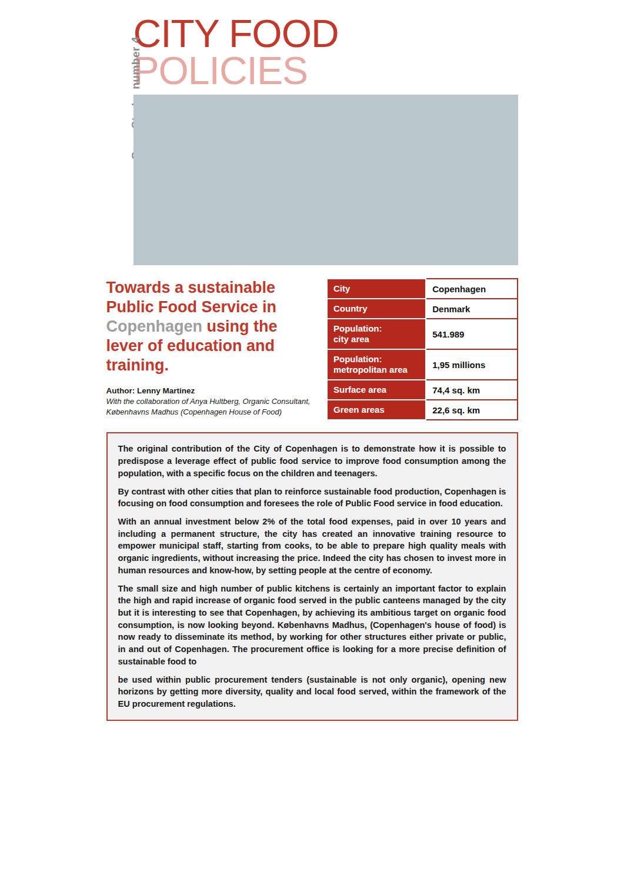Case Study number 4
CITY FOOD POLICIES
Towards a sustainable Public Food Service in Copenhagen using the lever of education and training.
Author: Lenny Martinez
With the collaboration of Anya Hultberg, Organic Consultant, Københavns Madhus (Copenhagen House of Food)
| City | Copenhagen |
| Country | Denmark |
| Population: city area | 541.989 |
| Population: metropolitan area | 1,95 millions |
| Surface area | 74,4 sq. km |
| Green areas | 22,6 sq. km |
The original contribution of the City of Copenhagen is to demonstrate how it is possible to predispose a leverage effect of public food service to improve food consumption among the population, with a specific focus on the children and teenagers.
By contrast with other cities that plan to reinforce sustainable food production, Copenhagen is focusing on food consumption and foresees the role of Public Food service in food education.
With an annual investment below 2% of the total food expenses, paid in over 10 years and including a permanent structure, the city has created an innovative training resource to empower municipal staff, starting from cooks, to be able to prepare high quality meals with organic ingredients, without increasing the price. Indeed the city has chosen to invest more in human resources and know-how, by setting people at the centre of economy.
The small size and high number of public kitchens is certainly an important factor to explain the high and rapid increase of organic food served in the public canteens managed by the city but it is interesting to see that Copenhagen, by achieving its ambitious target on organic food consumption, is now looking beyond. Københavns Madhus, (Copenhagen's house of food) is now ready to disseminate its method, by working for other structures either private or public, in and out of Copenhagen. The procurement office is looking for a more precise definition of sustainable food to
be used within public procurement tenders (sustainable is not only organic), opening new horizons by getting more diversity, quality and local food served, within the framework of the EU procurement regulations.